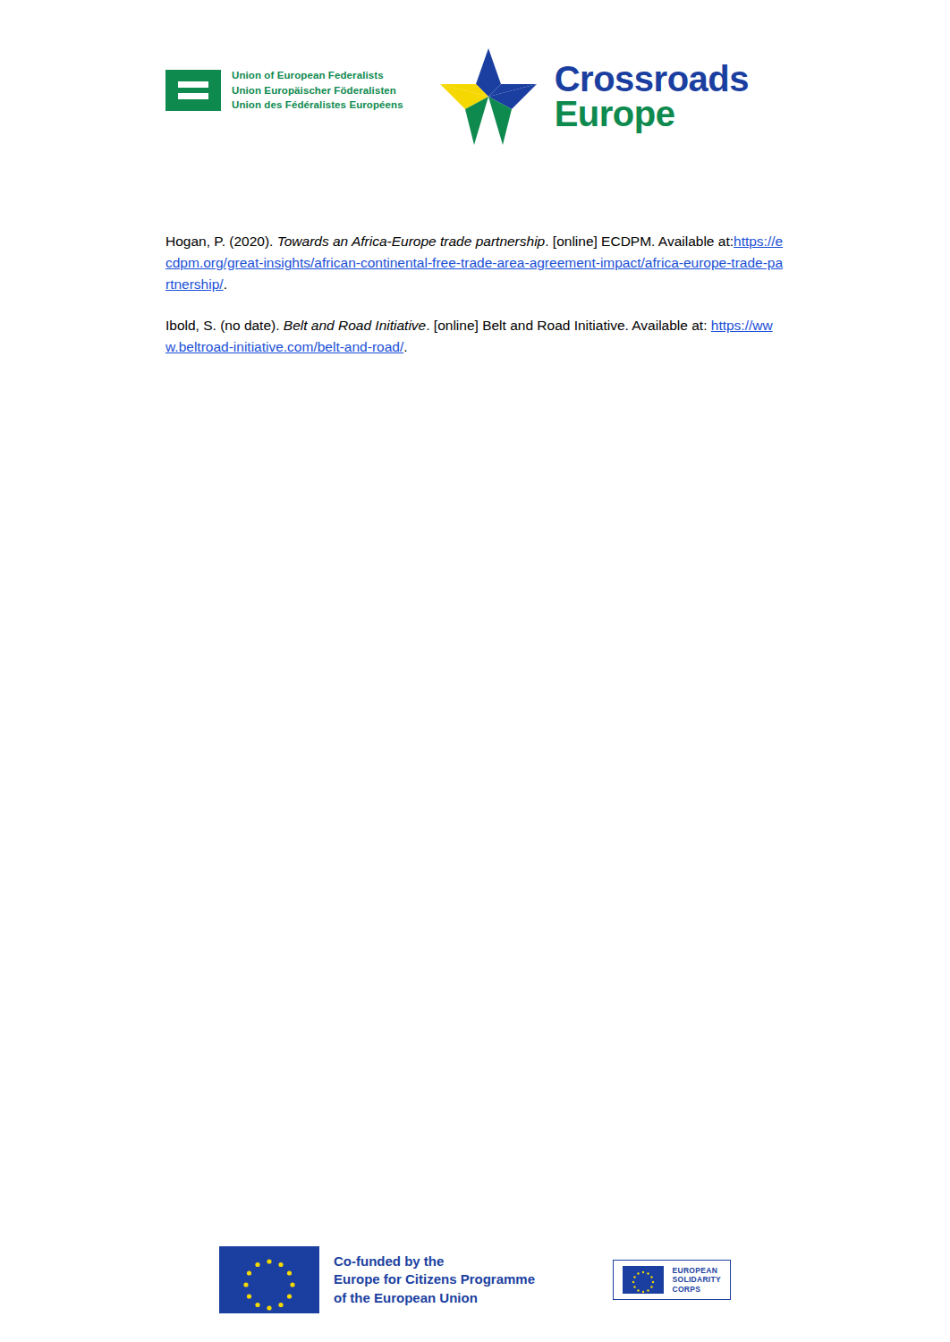Union of European Federalists
Union Europäischer Föderalisten
Union des Fédéralistes Européens
Crossroads Europe
Hogan, P. (2020). Towards an Africa-Europe trade partnership. [online] ECDPM. Available at:https://ecdpm.org/great-insights/african-continental-free-trade-area-agreement-impact/africa-europe-trade-partnership/.
Ibold, S. (no date). Belt and Road Initiative. [online] Belt and Road Initiative. Available at: https://www.beltroad-initiative.com/belt-and-road/.
Co-funded by the
Europe for Citizens Programme
of the European Union
European
Solidarity
Corps